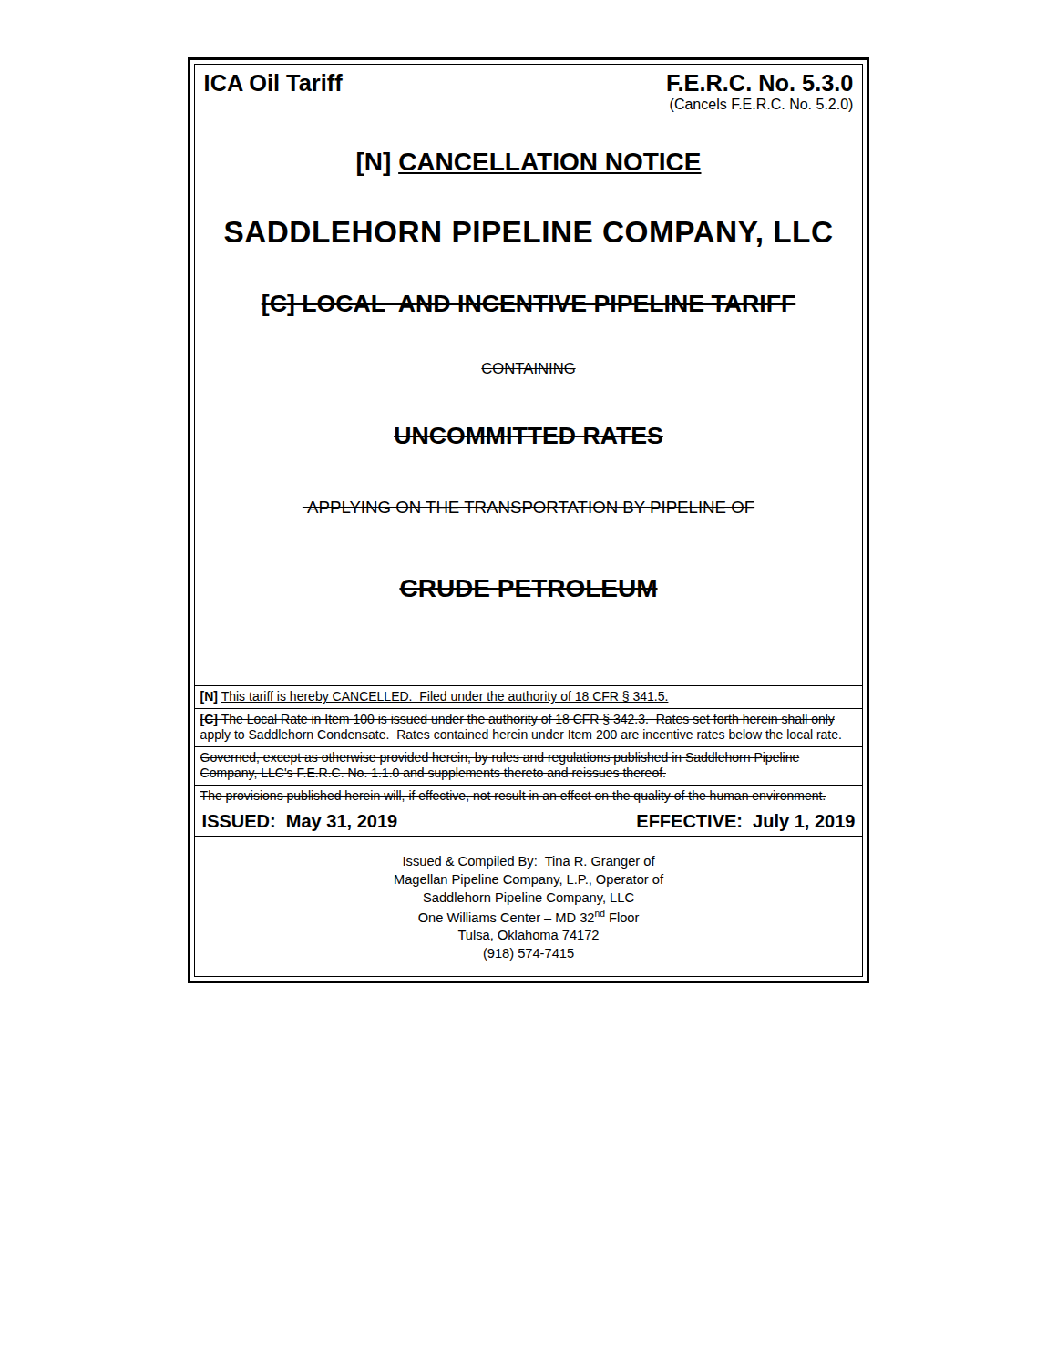ICA Oil Tariff
F.E.R.C. No. 5.3.0
(Cancels F.E.R.C. No. 5.2.0)
[N] CANCELLATION NOTICE
SADDLEHORN PIPELINE COMPANY, LLC
[C] LOCAL AND INCENTIVE PIPELINE TARIFF
CONTAINING
UNCOMMITTED RATES
APPLYING ON THE TRANSPORTATION BY PIPELINE OF
CRUDE PETROLEUM
[N] This tariff is hereby CANCELLED. Filed under the authority of 18 CFR § 341.5.
[C] The Local Rate in Item 100 is issued under the authority of 18 CFR § 342.3. Rates set forth herein shall only apply to Saddlehorn Condensate. Rates contained herein under Item 200 are incentive rates below the local rate.
Governed, except as otherwise provided herein, by rules and regulations published in Saddlehorn Pipeline Company, LLC's F.E.R.C. No. 1.1.0 and supplements thereto and reissues thereof.
The provisions published herein will, if effective, not result in an effect on the quality of the human environment.
ISSUED: May 31, 2019
EFFECTIVE: July 1, 2019
Issued & Compiled By: Tina R. Granger of
Magellan Pipeline Company, L.P., Operator of
Saddlehorn Pipeline Company, LLC
One Williams Center – MD 32nd Floor
Tulsa, Oklahoma 74172
(918) 574-7415